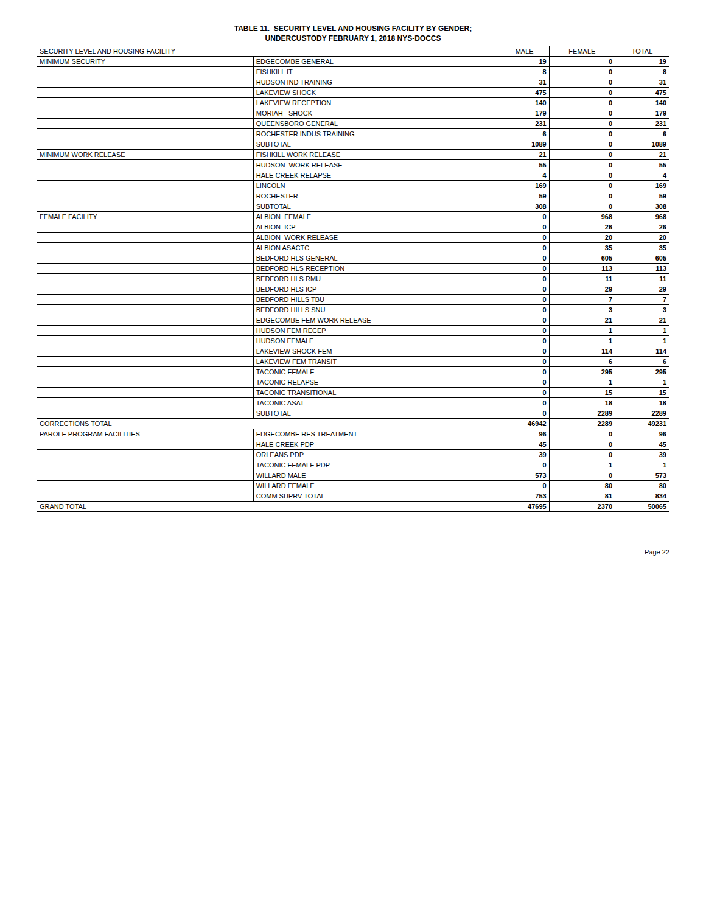TABLE 11. SECURITY LEVEL AND HOUSING FACILITY BY GENDER;
UNDERCUSTODY FEBRUARY 1, 2018 NYS-DOCCS
| SECURITY LEVEL AND HOUSING FACILITY | MALE | FEMALE | TOTAL |
| --- | --- | --- | --- |
| MINIMUM SECURITY | EDGECOMBE GENERAL | 19 | 0 | 19 |
| | FISHKILL IT | 8 | 0 | 8 |
| | HUDSON IND TRAINING | 31 | 0 | 31 |
| | LAKEVIEW SHOCK | 475 | 0 | 475 |
| | LAKEVIEW RECEPTION | 140 | 0 | 140 |
| | MORIAH SHOCK | 179 | 0 | 179 |
| | QUEENSBORO GENERAL | 231 | 0 | 231 |
| | ROCHESTER INDUS TRAINING | 6 | 0 | 6 |
| | SUBTOTAL | 1089 | 0 | 1089 |
| MINIMUM WORK RELEASE | FISHKILL WORK RELEASE | 21 | 0 | 21 |
| | HUDSON WORK RELEASE | 55 | 0 | 55 |
| | HALE CREEK RELAPSE | 4 | 0 | 4 |
| | LINCOLN | 169 | 0 | 169 |
| | ROCHESTER | 59 | 0 | 59 |
| | SUBTOTAL | 308 | 0 | 308 |
| FEMALE FACILITY | ALBION FEMALE | 0 | 968 | 968 |
| | ALBION ICP | 0 | 26 | 26 |
| | ALBION WORK RELEASE | 0 | 20 | 20 |
| | ALBION ASACTC | 0 | 35 | 35 |
| | BEDFORD HLS GENERAL | 0 | 605 | 605 |
| | BEDFORD HLS RECEPTION | 0 | 113 | 113 |
| | BEDFORD HLS RMU | 0 | 11 | 11 |
| | BEDFORD HLS ICP | 0 | 29 | 29 |
| | BEDFORD HILLS TBU | 0 | 7 | 7 |
| | BEDFORD HILLS SNU | 0 | 3 | 3 |
| | EDGECOMBE FEM WORK RELEASE | 0 | 21 | 21 |
| | HUDSON FEM RECEP | 0 | 1 | 1 |
| | HUDSON FEMALE | 0 | 1 | 1 |
| | LAKEVIEW SHOCK FEM | 0 | 114 | 114 |
| | LAKEVIEW FEM TRANSIT | 0 | 6 | 6 |
| | TACONIC FEMALE | 0 | 295 | 295 |
| | TACONIC RELAPSE | 0 | 1 | 1 |
| | TACONIC TRANSITIONAL | 0 | 15 | 15 |
| | TACONIC ASAT | 0 | 18 | 18 |
| | SUBTOTAL | 0 | 2289 | 2289 |
| CORRECTIONS TOTAL | 46942 | 2289 | 49231 |
| PAROLE PROGRAM FACILITIES | EDGECOMBE RES TREATMENT | 96 | 0 | 96 |
| | HALE CREEK PDP | 45 | 0 | 45 |
| | ORLEANS PDP | 39 | 0 | 39 |
| | TACONIC FEMALE PDP | 0 | 1 | 1 |
| | WILLARD MALE | 573 | 0 | 573 |
| | WILLARD FEMALE | 0 | 80 | 80 |
| | COMM SUPRV TOTAL | 753 | 81 | 834 |
| GRAND TOTAL | 47695 | 2370 | 50065 |
Page 22